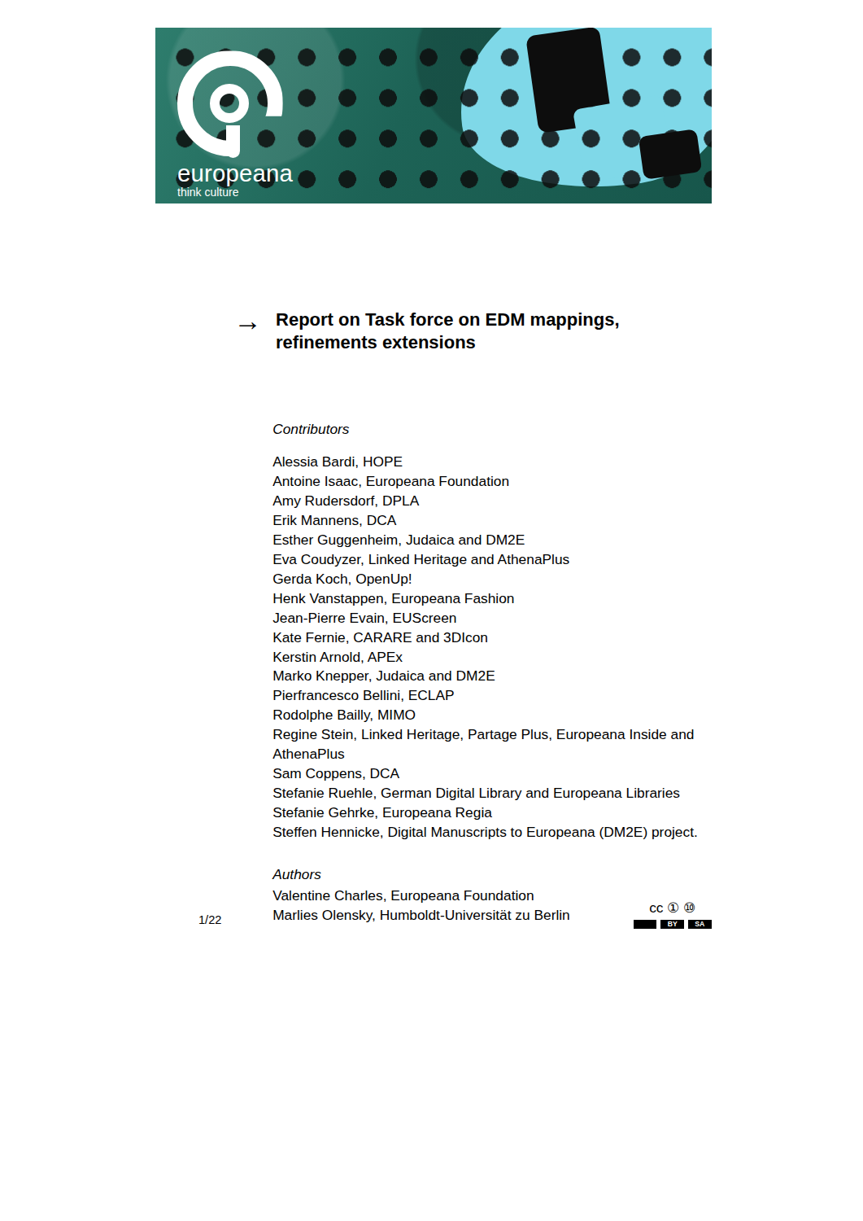europeana
think culture
→
Report on Task force on EDM mappings, refinements extensions
Contributors
Alessia Bardi, HOPE
Antoine Isaac, Europeana Foundation
Amy Rudersdorf, DPLA
Erik Mannens, DCA
Esther Guggenheim, Judaica and DM2E
Eva Coudyzer, Linked Heritage and AthenaPlus
Gerda Koch, OpenUp!
Henk Vanstappen, Europeana Fashion
Jean-Pierre Evain, EUScreen
Kate Fernie, CARARE and 3DIcon
Kerstin Arnold, APEx
Marko Knepper, Judaica and DM2E
Pierfrancesco Bellini, ECLAP
Rodolphe Bailly, MIMO
Regine Stein, Linked Heritage, Partage Plus, Europeana Inside and AthenaPlus
Sam Coppens, DCA
Stefanie Ruehle, German Digital Library and Europeana Libraries
Stefanie Gehrke, Europeana Regia
Steffen Hennicke, Digital Manuscripts to Europeana (DM2E) project.
Authors
Valentine Charles, Europeana Foundation
Marlies Olensky, Humboldt-Universität zu Berlin
1/22
cc
①
⑩
BY SA